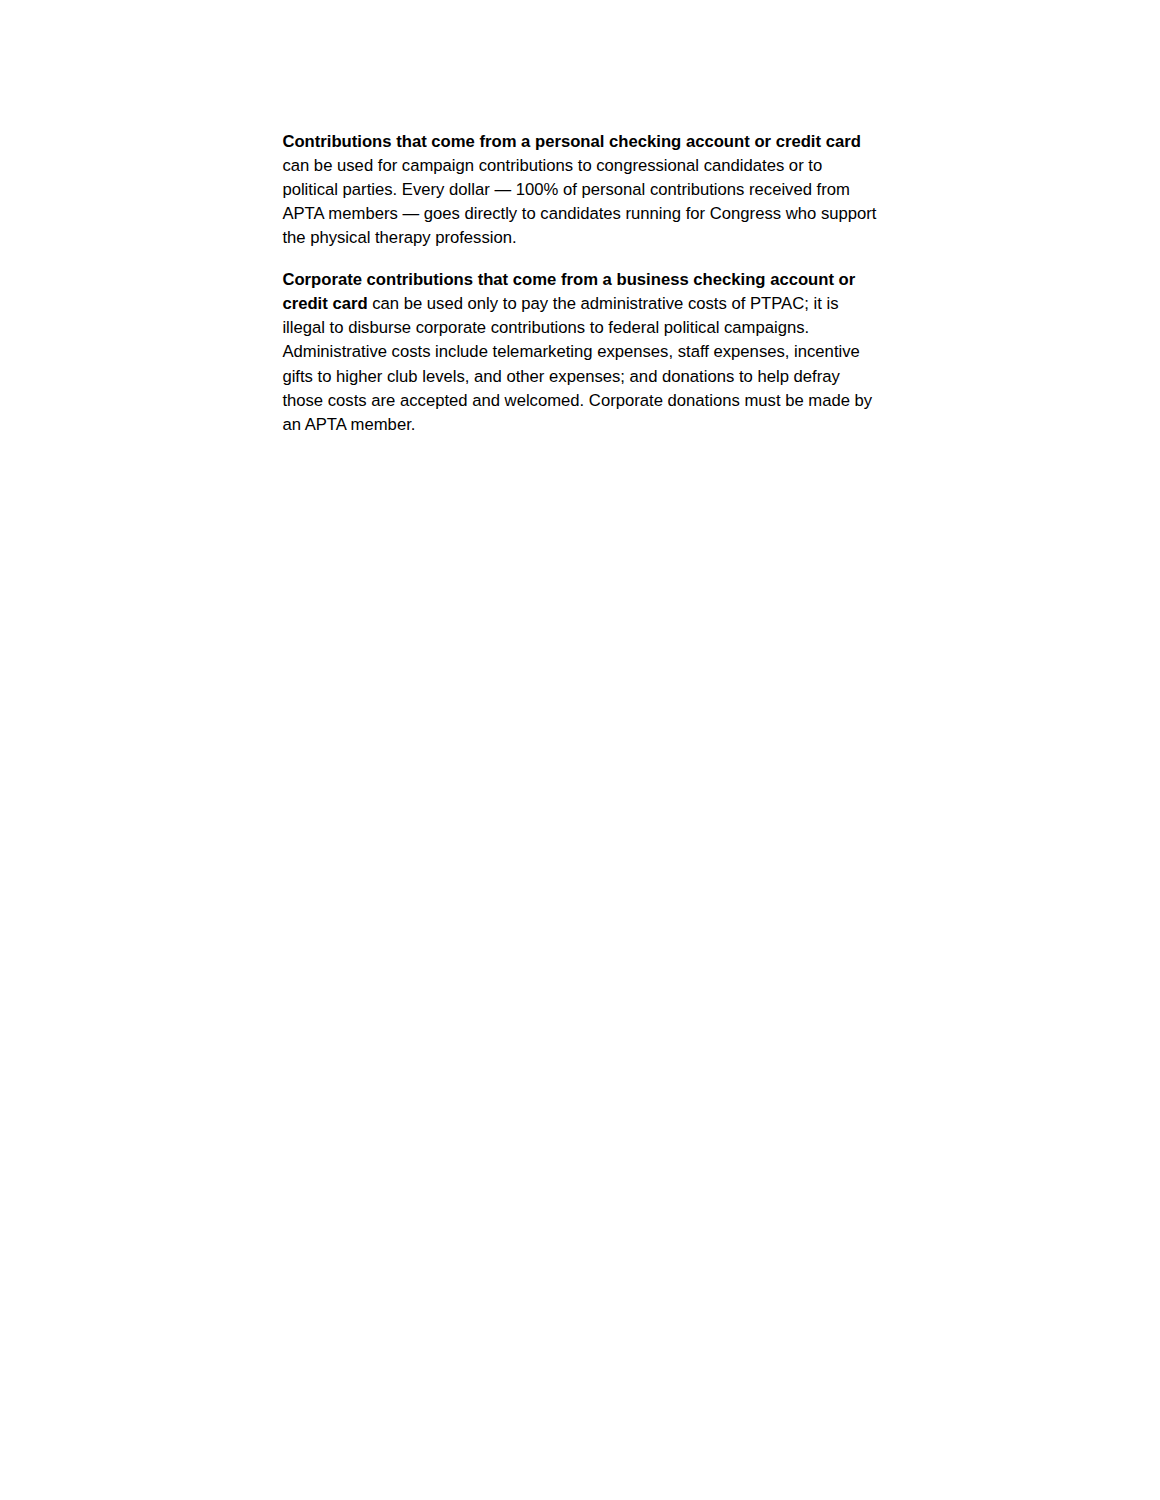Contributions that come from a personal checking account or credit card can be used for campaign contributions to congressional candidates or to political parties. Every dollar — 100% of personal contributions received from APTA members — goes directly to candidates running for Congress who support the physical therapy profession.
Corporate contributions that come from a business checking account or credit card can be used only to pay the administrative costs of PTPAC; it is illegal to disburse corporate contributions to federal political campaigns. Administrative costs include telemarketing expenses, staff expenses, incentive gifts to higher club levels, and other expenses; and donations to help defray those costs are accepted and welcomed. Corporate donations must be made by an APTA member.